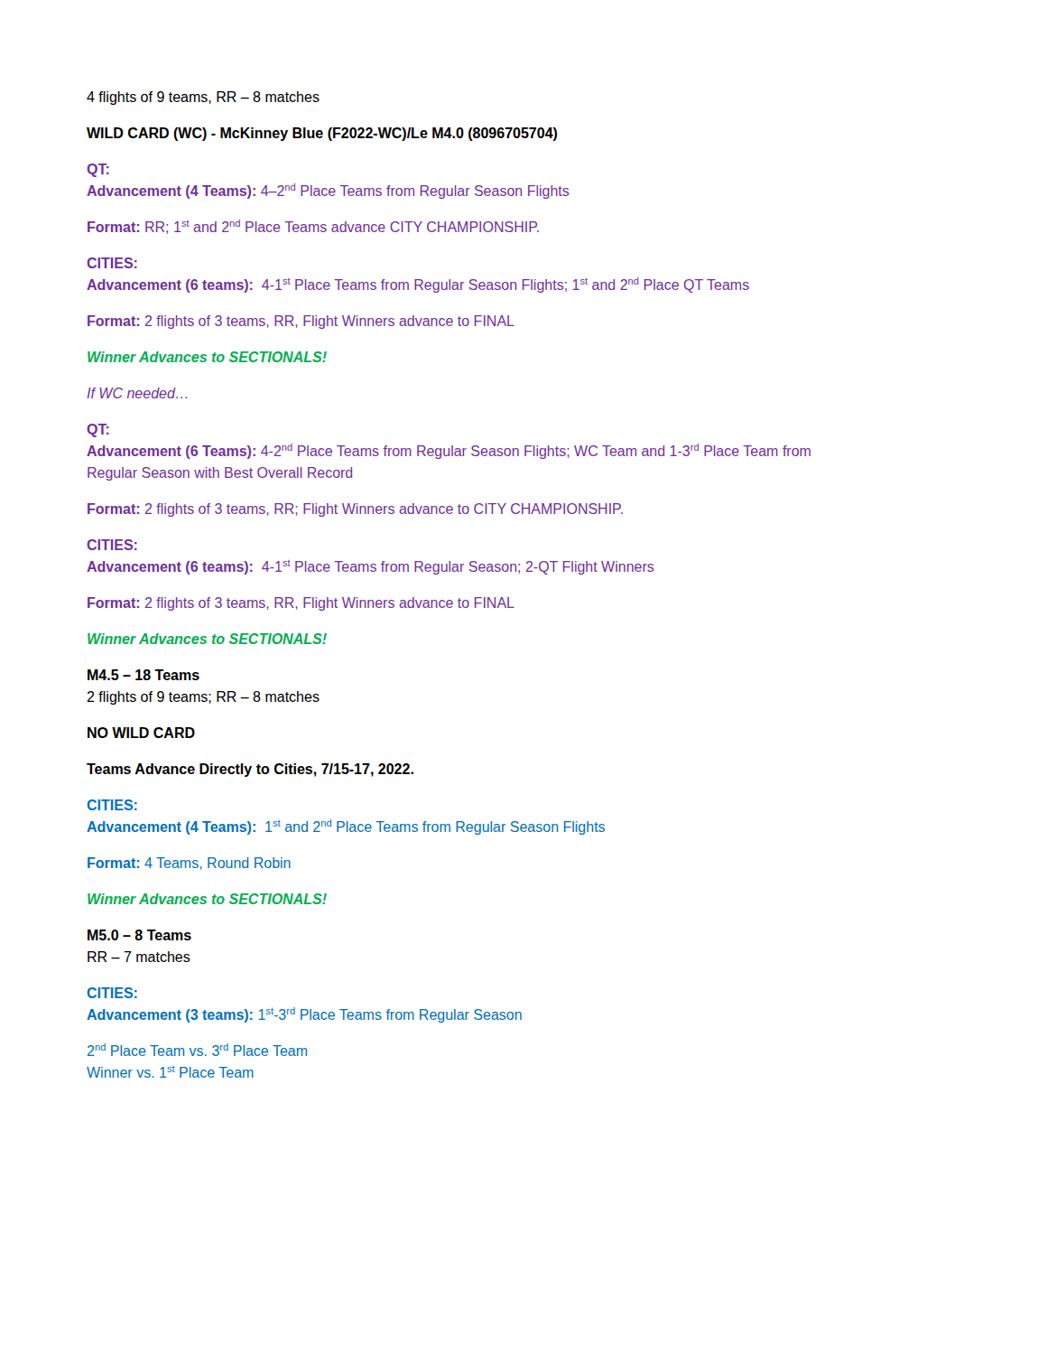4 flights of 9 teams, RR – 8 matches
WILD CARD (WC) - McKinney Blue (F2022-WC)/Le M4.0 (8096705704)
QT:
Advancement (4 Teams): 4–2nd Place Teams from Regular Season Flights
Format: RR; 1st and 2nd Place Teams advance CITY CHAMPIONSHIP.
CITIES:
Advancement (6 teams): 4-1st Place Teams from Regular Season Flights; 1st and 2nd Place QT Teams
Format: 2 flights of 3 teams, RR, Flight Winners advance to FINAL
Winner Advances to SECTIONALS!
If WC needed…
QT:
Advancement (6 Teams): 4-2nd Place Teams from Regular Season Flights; WC Team and 1-3rd Place Team from Regular Season with Best Overall Record
Format: 2 flights of 3 teams, RR; Flight Winners advance to CITY CHAMPIONSHIP.
CITIES:
Advancement (6 teams): 4-1st Place Teams from Regular Season; 2-QT Flight Winners
Format: 2 flights of 3 teams, RR, Flight Winners advance to FINAL
Winner Advances to SECTIONALS!
M4.5 – 18 Teams
2 flights of 9 teams; RR – 8 matches
NO WILD CARD
Teams Advance Directly to Cities, 7/15-17, 2022.
CITIES:
Advancement (4 Teams): 1st and 2nd Place Teams from Regular Season Flights
Format: 4 Teams, Round Robin
Winner Advances to SECTIONALS!
M5.0 – 8 Teams
RR – 7 matches
CITIES:
Advancement (3 teams): 1st-3rd Place Teams from Regular Season
2nd Place Team vs. 3rd Place Team
Winner vs. 1st Place Team